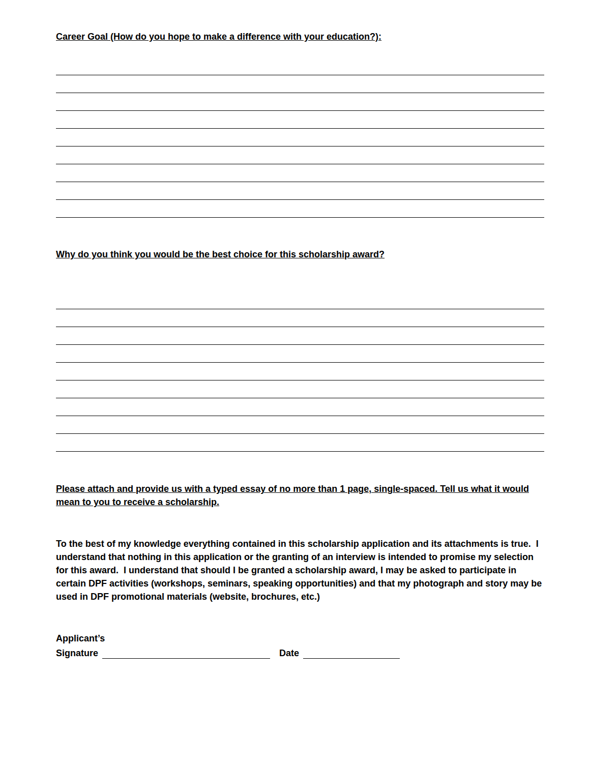Career Goal (How do you hope to make a difference with your education?):
Why do you think you would be the best choice for this scholarship award?
Please attach and provide us with a typed essay of no more than 1 page, single-spaced. Tell us what it would mean to you to receive a scholarship.
To the best of my knowledge everything contained in this scholarship application and its attachments is true. I understand that nothing in this application or the granting of an interview is intended to promise my selection for this award. I understand that should I be granted a scholarship award, I may be asked to participate in certain DPF activities (workshops, seminars, speaking opportunities) and that my photograph and story may be used in DPF promotional materials (website, brochures, etc.)
Applicant’s
Signature Date